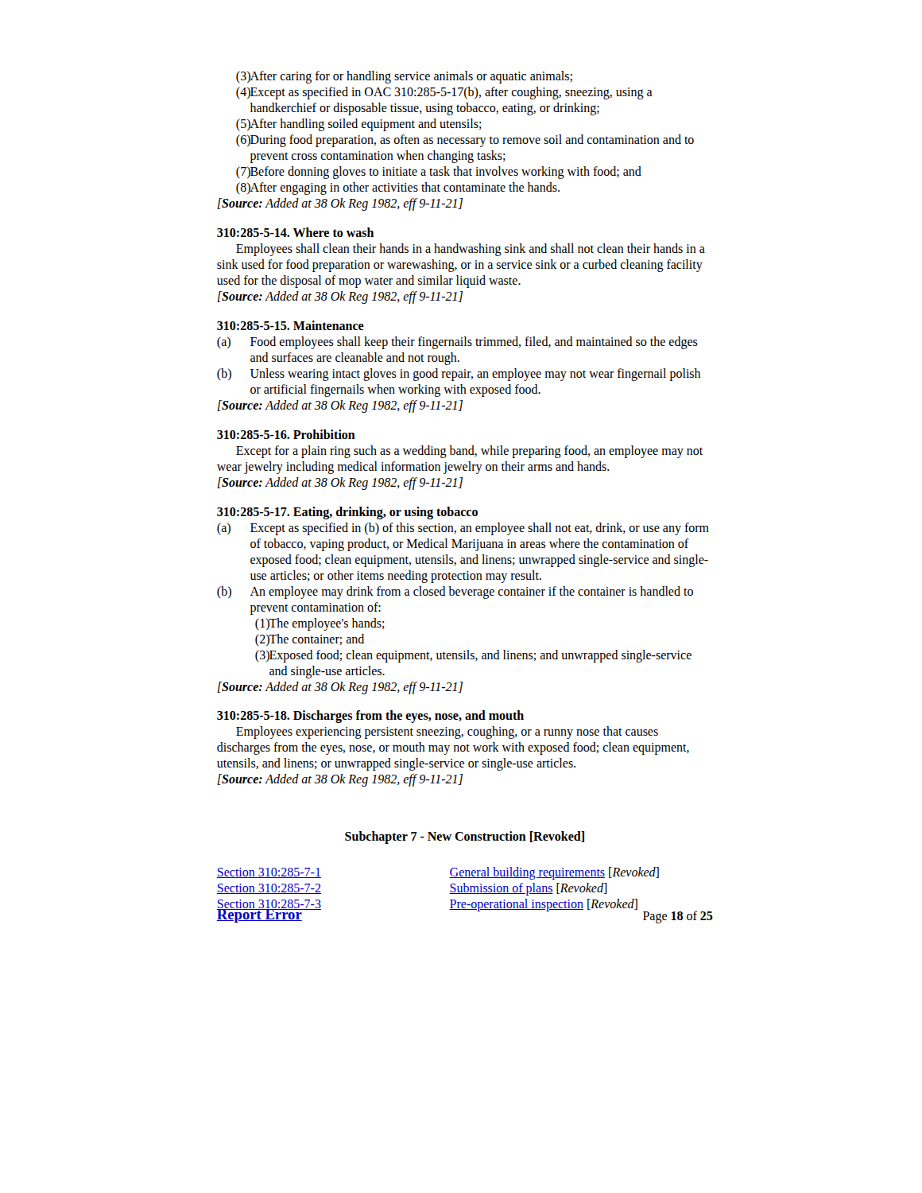(3) After caring for or handling service animals or aquatic animals;
(4) Except as specified in OAC 310:285-5-17(b), after coughing, sneezing, using a handkerchief or disposable tissue, using tobacco, eating, or drinking;
(5) After handling soiled equipment and utensils;
(6) During food preparation, as often as necessary to remove soil and contamination and to prevent cross contamination when changing tasks;
(7) Before donning gloves to initiate a task that involves working with food; and
(8) After engaging in other activities that contaminate the hands.
[Source: Added at 38 Ok Reg 1982, eff 9-11-21]
310:285-5-14. Where to wash
Employees shall clean their hands in a handwashing sink and shall not clean their hands in a sink used for food preparation or warewashing, or in a service sink or a curbed cleaning facility used for the disposal of mop water and similar liquid waste.
[Source: Added at 38 Ok Reg 1982, eff 9-11-21]
310:285-5-15. Maintenance
(a) Food employees shall keep their fingernails trimmed, filed, and maintained so the edges and surfaces are cleanable and not rough.
(b) Unless wearing intact gloves in good repair, an employee may not wear fingernail polish or artificial fingernails when working with exposed food.
[Source: Added at 38 Ok Reg 1982, eff 9-11-21]
310:285-5-16. Prohibition
Except for a plain ring such as a wedding band, while preparing food, an employee may not wear jewelry including medical information jewelry on their arms and hands.
[Source: Added at 38 Ok Reg 1982, eff 9-11-21]
310:285-5-17. Eating, drinking, or using tobacco
(a) Except as specified in (b) of this section, an employee shall not eat, drink, or use any form of tobacco, vaping product, or Medical Marijuana in areas where the contamination of exposed food; clean equipment, utensils, and linens; unwrapped single-service and single-use articles; or other items needing protection may result.
(b) An employee may drink from a closed beverage container if the container is handled to prevent contamination of:
(1) The employee's hands;
(2) The container; and
(3) Exposed food; clean equipment, utensils, and linens; and unwrapped single-service and single-use articles.
[Source: Added at 38 Ok Reg 1982, eff 9-11-21]
310:285-5-18. Discharges from the eyes, nose, and mouth
Employees experiencing persistent sneezing, coughing, or a runny nose that causes discharges from the eyes, nose, or mouth may not work with exposed food; clean equipment, utensils, and linens; or unwrapped single-service or single-use articles.
[Source: Added at 38 Ok Reg 1982, eff 9-11-21]
Subchapter 7 - New Construction [Revoked]
Section 310:285-7-1
General building requirements [Revoked]
Section 310:285-7-2
Submission of plans [Revoked]
Section 310:285-7-3
Pre-operational inspection [Revoked]
Report Error
Page 18 of 25